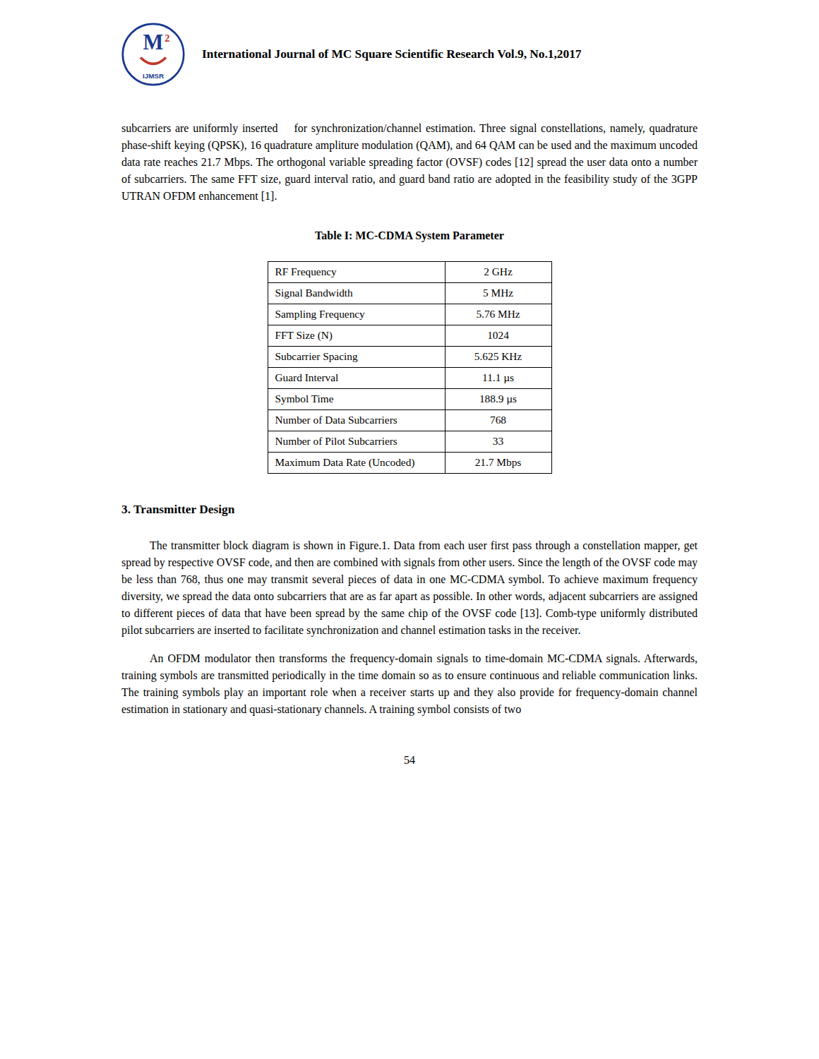M 2 IJMSR
International Journal of MC Square Scientific Research Vol.9, No.1,2017
subcarriers are uniformly inserted for synchronization/channel estimation. Three signal constellations, namely, quadrature phase-shift keying (QPSK), 16 quadrature ampliture modulation (QAM), and 64 QAM can be used and the maximum uncoded data rate reaches 21.7 Mbps. The orthogonal variable spreading factor (OVSF) codes [12] spread the user data onto a number of subcarriers. The same FFT size, guard interval ratio, and guard band ratio are adopted in the feasibility study of the 3GPP UTRAN OFDM enhancement [1].
Table I: MC-CDMA System Parameter
| RF Frequency | 2 GHz |
| Signal Bandwidth | 5 MHz |
| Sampling Frequency | 5.76 MHz |
| FFT Size (N) | 1024 |
| Subcarrier Spacing | 5.625 KHz |
| Guard Interval | 11.1 µs |
| Symbol Time | 188.9 µs |
| Number of Data Subcarriers | 768 |
| Number of Pilot Subcarriers | 33 |
| Maximum Data Rate (Uncoded) | 21.7 Mbps |
3. Transmitter Design
The transmitter block diagram is shown in Figure.1. Data from each user first pass through a constellation mapper, get spread by respective OVSF code, and then are combined with signals from other users. Since the length of the OVSF code may be less than 768, thus one may transmit several pieces of data in one MC-CDMA symbol. To achieve maximum frequency diversity, we spread the data onto subcarriers that are as far apart as possible. In other words, adjacent subcarriers are assigned to different pieces of data that have been spread by the same chip of the OVSF code [13]. Comb-type uniformly distributed pilot subcarriers are inserted to facilitate synchronization and channel estimation tasks in the receiver.
An OFDM modulator then transforms the frequency-domain signals to time-domain MC-CDMA signals. Afterwards, training symbols are transmitted periodically in the time domain so as to ensure continuous and reliable communication links. The training symbols play an important role when a receiver starts up and they also provide for frequency-domain channel estimation in stationary and quasi-stationary channels. A training symbol consists of two
54